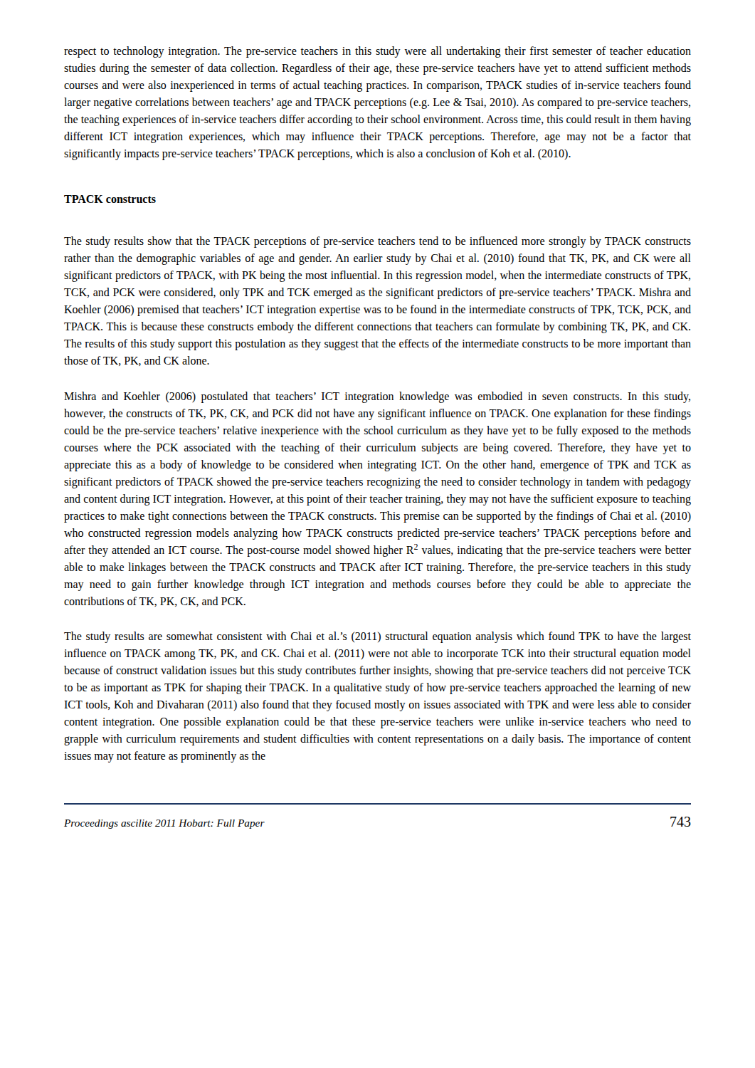respect to technology integration. The pre-service teachers in this study were all undertaking their first semester of teacher education studies during the semester of data collection. Regardless of their age, these pre-service teachers have yet to attend sufficient methods courses and were also inexperienced in terms of actual teaching practices. In comparison, TPACK studies of in-service teachers found larger negative correlations between teachers’ age and TPACK perceptions (e.g. Lee & Tsai, 2010). As compared to pre-service teachers, the teaching experiences of in-service teachers differ according to their school environment. Across time, this could result in them having different ICT integration experiences, which may influence their TPACK perceptions. Therefore, age may not be a factor that significantly impacts pre-service teachers’ TPACK perceptions, which is also a conclusion of Koh et al. (2010).
TPACK constructs
The study results show that the TPACK perceptions of pre-service teachers tend to be influenced more strongly by TPACK constructs rather than the demographic variables of age and gender. An earlier study by Chai et al. (2010) found that TK, PK, and CK were all significant predictors of TPACK, with PK being the most influential. In this regression model, when the intermediate constructs of TPK, TCK, and PCK were considered, only TPK and TCK emerged as the significant predictors of pre-service teachers’ TPACK. Mishra and Koehler (2006) premised that teachers’ ICT integration expertise was to be found in the intermediate constructs of TPK, TCK, PCK, and TPACK. This is because these constructs embody the different connections that teachers can formulate by combining TK, PK, and CK. The results of this study support this postulation as they suggest that the effects of the intermediate constructs to be more important than those of TK, PK, and CK alone.
Mishra and Koehler (2006) postulated that teachers’ ICT integration knowledge was embodied in seven constructs. In this study, however, the constructs of TK, PK, CK, and PCK did not have any significant influence on TPACK. One explanation for these findings could be the pre-service teachers’ relative inexperience with the school curriculum as they have yet to be fully exposed to the methods courses where the PCK associated with the teaching of their curriculum subjects are being covered. Therefore, they have yet to appreciate this as a body of knowledge to be considered when integrating ICT. On the other hand, emergence of TPK and TCK as significant predictors of TPACK showed the pre-service teachers recognizing the need to consider technology in tandem with pedagogy and content during ICT integration. However, at this point of their teacher training, they may not have the sufficient exposure to teaching practices to make tight connections between the TPACK constructs. This premise can be supported by the findings of Chai et al. (2010) who constructed regression models analyzing how TPACK constructs predicted pre-service teachers’ TPACK perceptions before and after they attended an ICT course. The post-course model showed higher R2 values, indicating that the pre-service teachers were better able to make linkages between the TPACK constructs and TPACK after ICT training. Therefore, the pre-service teachers in this study may need to gain further knowledge through ICT integration and methods courses before they could be able to appreciate the contributions of TK, PK, CK, and PCK.
The study results are somewhat consistent with Chai et al.’s (2011) structural equation analysis which found TPK to have the largest influence on TPACK among TK, PK, and CK. Chai et al. (2011) were not able to incorporate TCK into their structural equation model because of construct validation issues but this study contributes further insights, showing that pre-service teachers did not perceive TCK to be as important as TPK for shaping their TPACK. In a qualitative study of how pre-service teachers approached the learning of new ICT tools, Koh and Divaharan (2011) also found that they focused mostly on issues associated with TPK and were less able to consider content integration. One possible explanation could be that these pre-service teachers were unlike in-service teachers who need to grapple with curriculum requirements and student difficulties with content representations on a daily basis. The importance of content issues may not feature as prominently as the
Proceedings ascilite 2011 Hobart: Full Paper 743